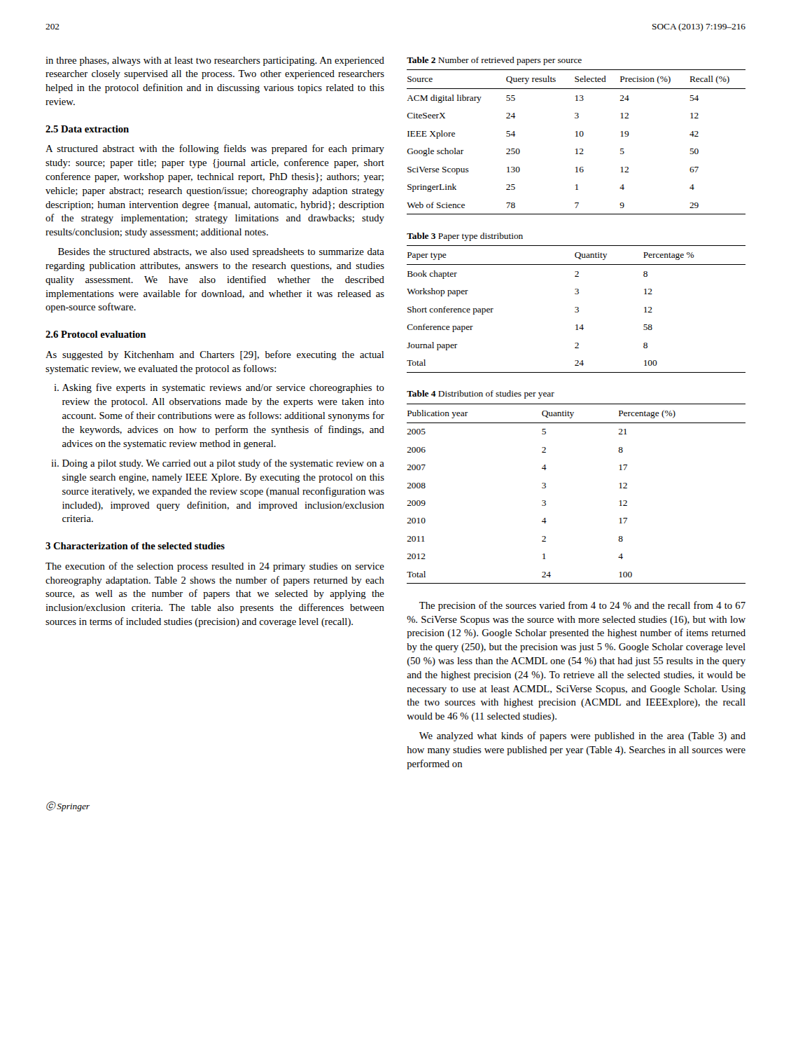202 SOCA (2013) 7:199–216
in three phases, always with at least two researchers participating. An experienced researcher closely supervised all the process. Two other experienced researchers helped in the protocol definition and in discussing various topics related to this review.
2.5 Data extraction
A structured abstract with the following fields was prepared for each primary study: source; paper title; paper type {journal article, conference paper, short conference paper, workshop paper, technical report, PhD thesis}; authors; year; vehicle; paper abstract; research question/issue; choreography adaption strategy description; human intervention degree {manual, automatic, hybrid}; description of the strategy implementation; strategy limitations and drawbacks; study results/conclusion; study assessment; additional notes.
Besides the structured abstracts, we also used spreadsheets to summarize data regarding publication attributes, answers to the research questions, and studies quality assessment. We have also identified whether the described implementations were available for download, and whether it was released as open-source software.
2.6 Protocol evaluation
As suggested by Kitchenham and Charters [29], before executing the actual systematic review, we evaluated the protocol as follows:
Asking five experts in systematic reviews and/or service choreographies to review the protocol. All observations made by the experts were taken into account. Some of their contributions were as follows: additional synonyms for the keywords, advices on how to perform the synthesis of findings, and advices on the systematic review method in general.
Doing a pilot study. We carried out a pilot study of the systematic review on a single search engine, namely IEEE Xplore. By executing the protocol on this source iteratively, we expanded the review scope (manual reconfiguration was included), improved query definition, and improved inclusion/exclusion criteria.
3 Characterization of the selected studies
The execution of the selection process resulted in 24 primary studies on service choreography adaptation. Table 2 shows the number of papers returned by each source, as well as the number of papers that we selected by applying the inclusion/exclusion criteria. The table also presents the differences between sources in terms of included studies (precision) and coverage level (recall).
Table 2 Number of retrieved papers per source
| Source | Query results | Selected | Precision (%) | Recall (%) |
| --- | --- | --- | --- | --- |
| ACM digital library | 55 | 13 | 24 | 54 |
| CiteSeerX | 24 | 3 | 12 | 12 |
| IEEE Xplore | 54 | 10 | 19 | 42 |
| Google scholar | 250 | 12 | 5 | 50 |
| SciVerse Scopus | 130 | 16 | 12 | 67 |
| SpringerLink | 25 | 1 | 4 | 4 |
| Web of Science | 78 | 7 | 9 | 29 |
Table 3 Paper type distribution
| Paper type | Quantity | Percentage % |
| --- | --- | --- |
| Book chapter | 2 | 8 |
| Workshop paper | 3 | 12 |
| Short conference paper | 3 | 12 |
| Conference paper | 14 | 58 |
| Journal paper | 2 | 8 |
| Total | 24 | 100 |
Table 4 Distribution of studies per year
| Publication year | Quantity | Percentage (%) |
| --- | --- | --- |
| 2005 | 5 | 21 |
| 2006 | 2 | 8 |
| 2007 | 4 | 17 |
| 2008 | 3 | 12 |
| 2009 | 3 | 12 |
| 2010 | 4 | 17 |
| 2011 | 2 | 8 |
| 2012 | 1 | 4 |
| Total | 24 | 100 |
The precision of the sources varied from 4 to 24 % and the recall from 4 to 67 %. SciVerse Scopus was the source with more selected studies (16), but with low precision (12 %). Google Scholar presented the highest number of items returned by the query (250), but the precision was just 5 %. Google Scholar coverage level (50 %) was less than the ACMDL one (54 %) that had just 55 results in the query and the highest precision (24 %). To retrieve all the selected studies, it would be necessary to use at least ACMDL, SciVerse Scopus, and Google Scholar. Using the two sources with highest precision (ACMDL and IEEExplore), the recall would be 46 % (11 selected studies).
We analyzed what kinds of papers were published in the area (Table 3) and how many studies were published per year (Table 4). Searches in all sources were performed on
ⓒ Springer